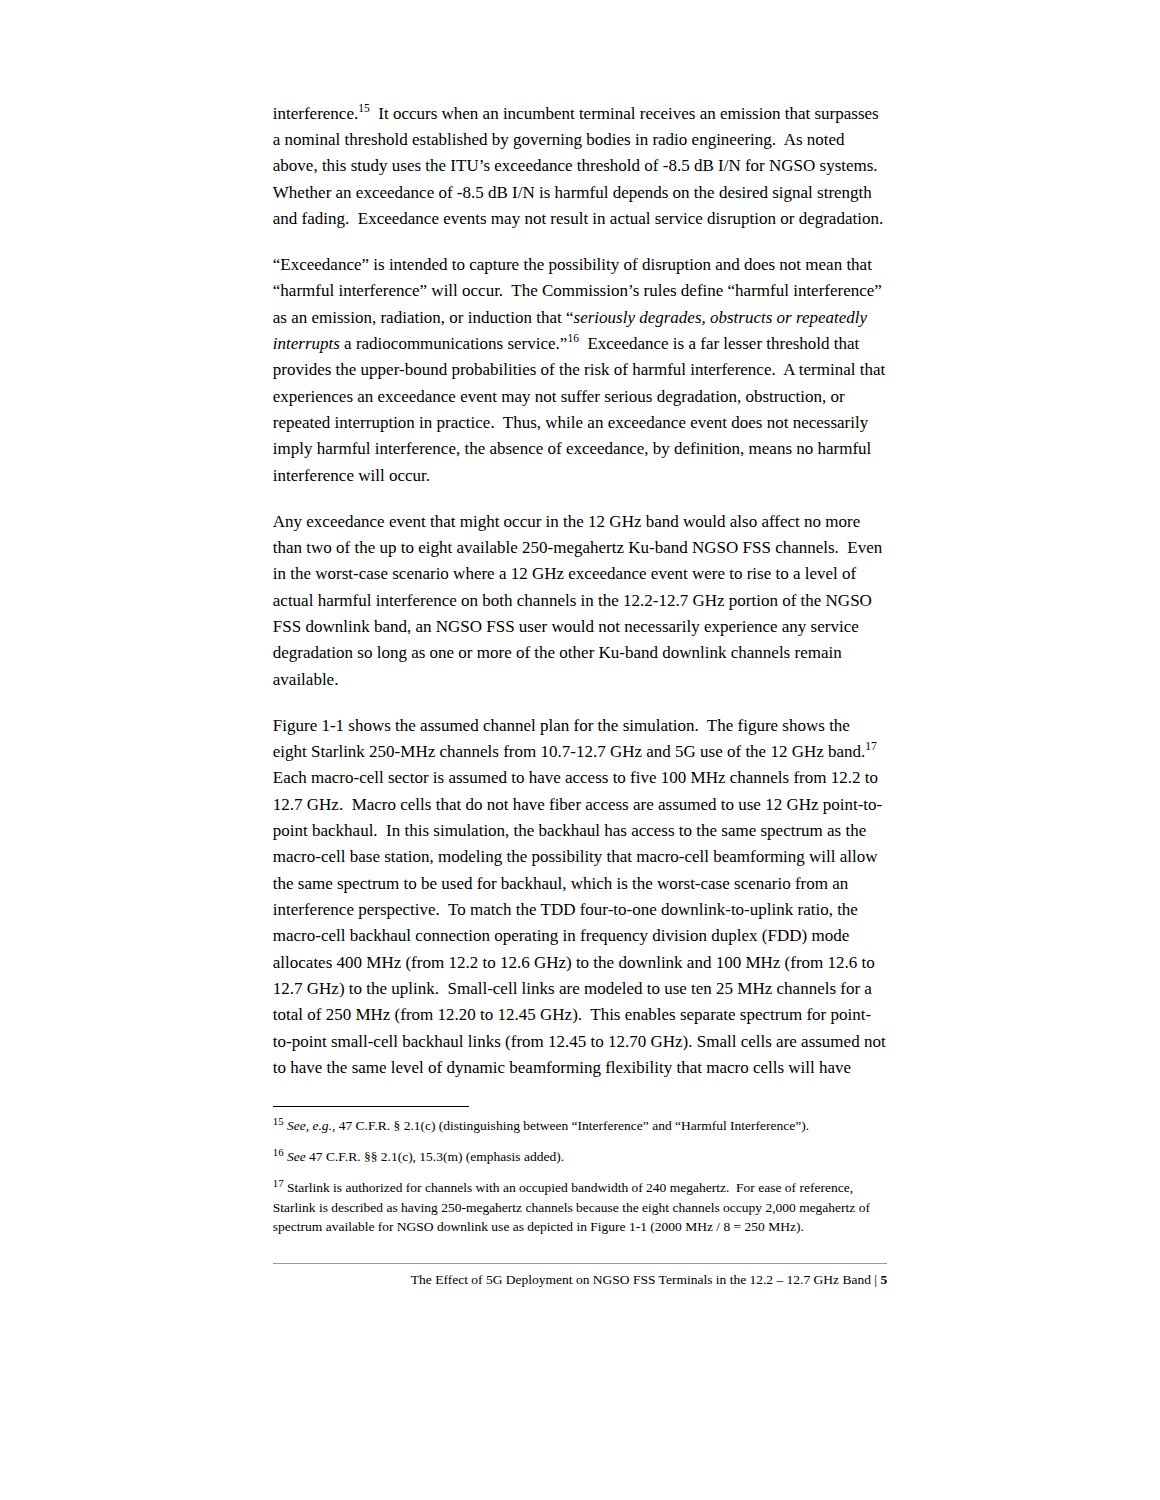interference.15 It occurs when an incumbent terminal receives an emission that surpasses a nominal threshold established by governing bodies in radio engineering. As noted above, this study uses the ITU’s exceedance threshold of -8.5 dB I/N for NGSO systems. Whether an exceedance of -8.5 dB I/N is harmful depends on the desired signal strength and fading. Exceedance events may not result in actual service disruption or degradation.
“Exceedance” is intended to capture the possibility of disruption and does not mean that “harmful interference” will occur. The Commission’s rules define “harmful interference” as an emission, radiation, or induction that “seriously degrades, obstructs or repeatedly interrupts a radiocommunications service.”16 Exceedance is a far lesser threshold that provides the upper-bound probabilities of the risk of harmful interference. A terminal that experiences an exceedance event may not suffer serious degradation, obstruction, or repeated interruption in practice. Thus, while an exceedance event does not necessarily imply harmful interference, the absence of exceedance, by definition, means no harmful interference will occur.
Any exceedance event that might occur in the 12 GHz band would also affect no more than two of the up to eight available 250-megahertz Ku-band NGSO FSS channels. Even in the worst-case scenario where a 12 GHz exceedance event were to rise to a level of actual harmful interference on both channels in the 12.2-12.7 GHz portion of the NGSO FSS downlink band, an NGSO FSS user would not necessarily experience any service degradation so long as one or more of the other Ku-band downlink channels remain available.
Figure 1-1 shows the assumed channel plan for the simulation. The figure shows the eight Starlink 250-MHz channels from 10.7-12.7 GHz and 5G use of the 12 GHz band.17 Each macro-cell sector is assumed to have access to five 100 MHz channels from 12.2 to 12.7 GHz. Macro cells that do not have fiber access are assumed to use 12 GHz point-to-point backhaul. In this simulation, the backhaul has access to the same spectrum as the macro-cell base station, modeling the possibility that macro-cell beamforming will allow the same spectrum to be used for backhaul, which is the worst-case scenario from an interference perspective. To match the TDD four-to-one downlink-to-uplink ratio, the macro-cell backhaul connection operating in frequency division duplex (FDD) mode allocates 400 MHz (from 12.2 to 12.6 GHz) to the downlink and 100 MHz (from 12.6 to 12.7 GHz) to the uplink. Small-cell links are modeled to use ten 25 MHz channels for a total of 250 MHz (from 12.20 to 12.45 GHz). This enables separate spectrum for point-to-point small-cell backhaul links (from 12.45 to 12.70 GHz). Small cells are assumed not to have the same level of dynamic beamforming flexibility that macro cells will have
15 See, e.g., 47 C.F.R. § 2.1(c) (distinguishing between “Interference” and “Harmful Interference”).
16 See 47 C.F.R. §§ 2.1(c), 15.3(m) (emphasis added).
17 Starlink is authorized for channels with an occupied bandwidth of 240 megahertz. For ease of reference, Starlink is described as having 250-megahertz channels because the eight channels occupy 2,000 megahertz of spectrum available for NGSO downlink use as depicted in Figure 1-1 (2000 MHz / 8 = 250 MHz).
The Effect of 5G Deployment on NGSO FSS Terminals in the 12.2 – 12.7 GHz Band | 5